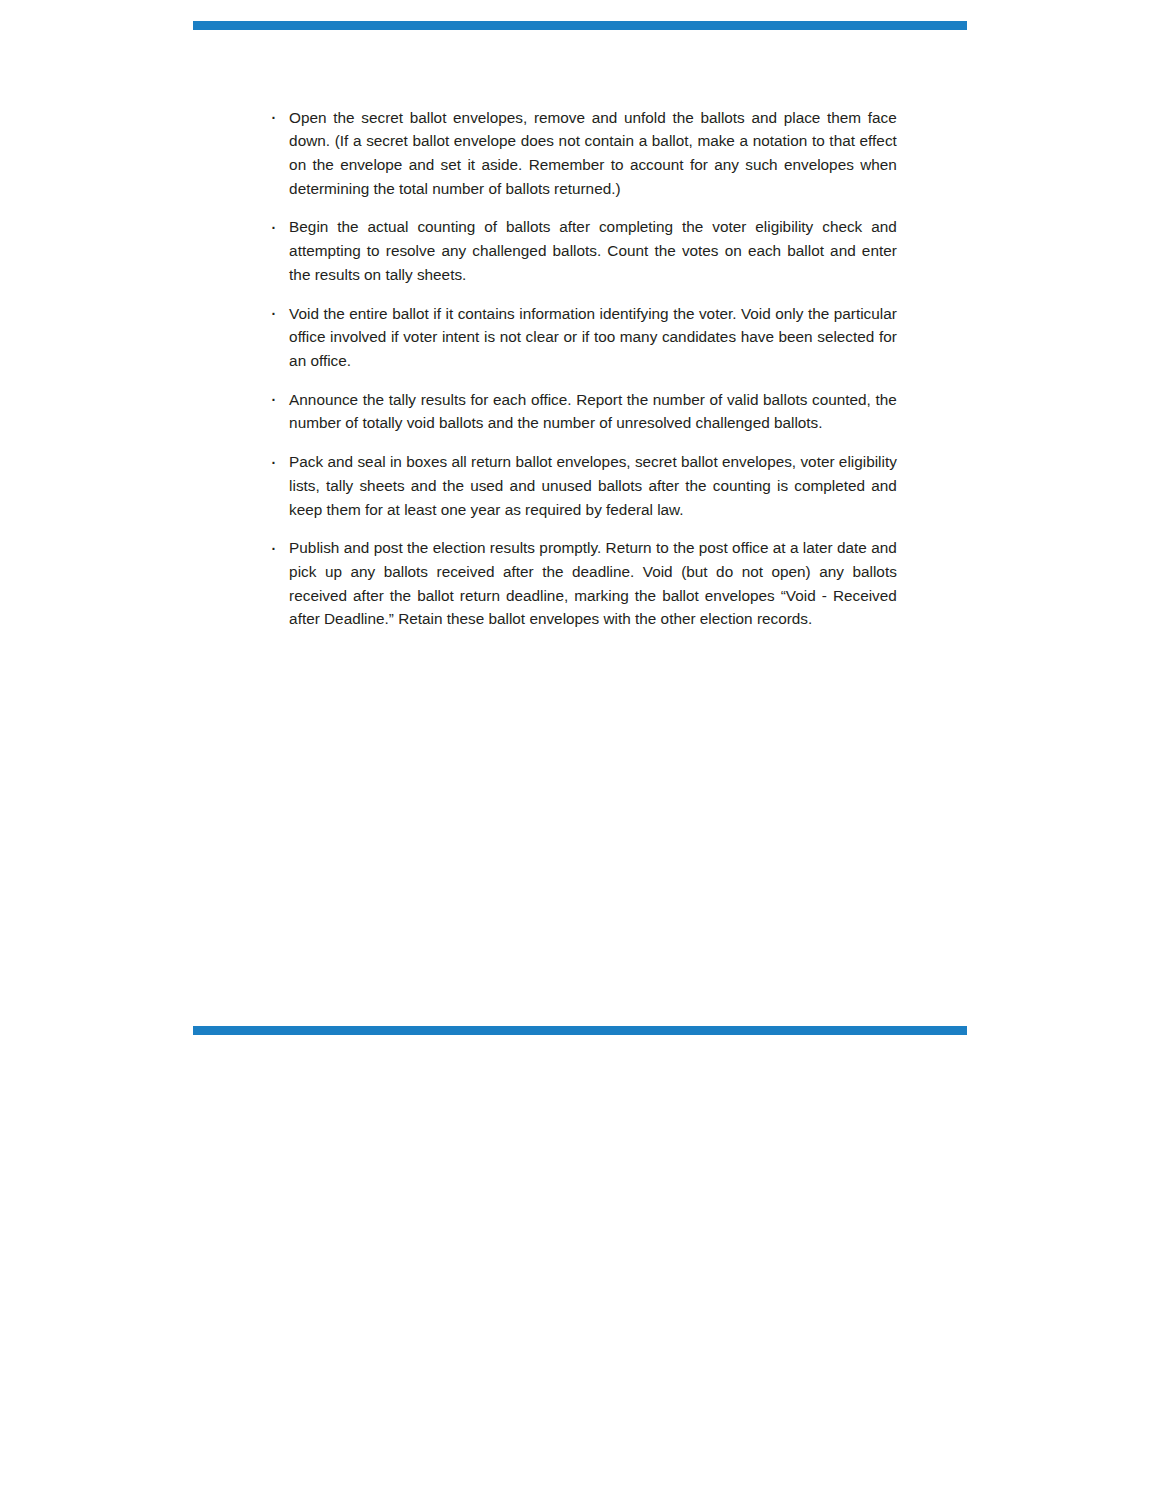Open the secret ballot envelopes, remove and unfold the ballots and place them face down. (If a secret ballot envelope does not contain a ballot, make a notation to that effect on the envelope and set it aside. Remember to account for any such envelopes when determining the total number of ballots returned.)
Begin the actual counting of ballots after completing the voter eligibility check and attempting to resolve any challenged ballots. Count the votes on each ballot and enter the results on tally sheets.
Void the entire ballot if it contains information identifying the voter. Void only the particular office involved if voter intent is not clear or if too many candidates have been selected for an office.
Announce the tally results for each office. Report the number of valid ballots counted, the number of totally void ballots and the number of unresolved challenged ballots.
Pack and seal in boxes all return ballot envelopes, secret ballot envelopes, voter eligibility lists, tally sheets and the used and unused ballots after the counting is completed and keep them for at least one year as required by federal law.
Publish and post the election results promptly. Return to the post office at a later date and pick up any ballots received after the deadline. Void (but do not open) any ballots received after the ballot return deadline, marking the ballot envelopes “Void - Received after Deadline.” Retain these ballot envelopes with the other election records.